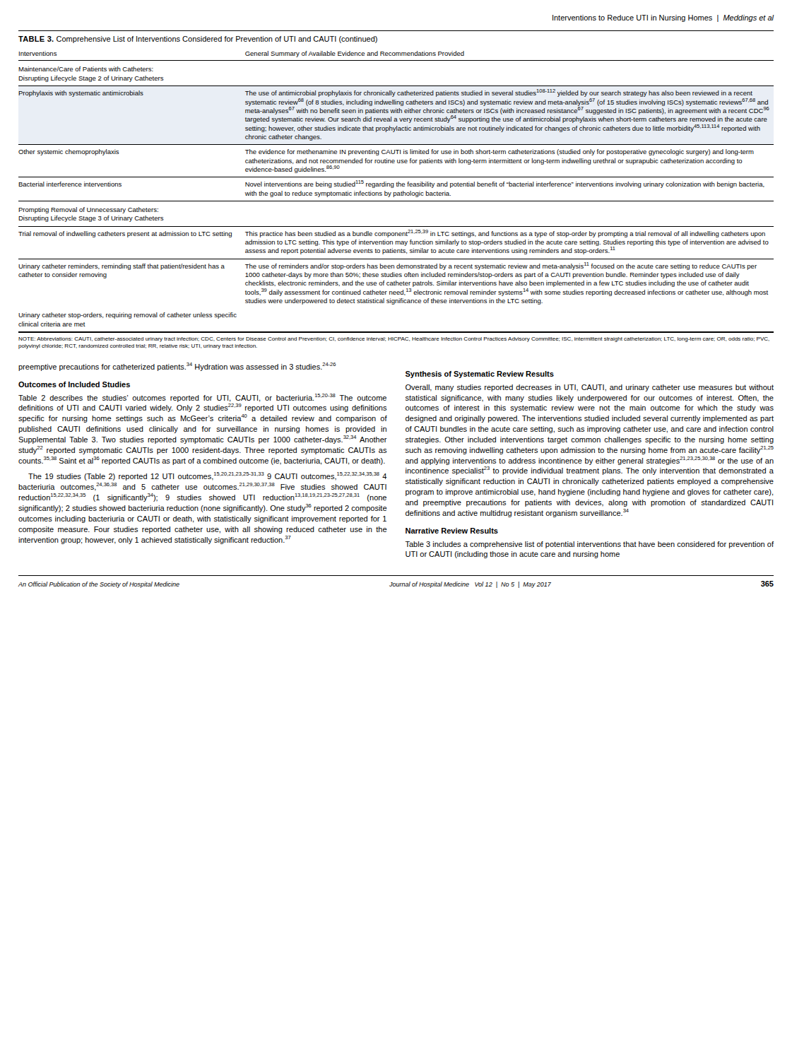Interventions to Reduce UTI in Nursing Homes | Meddings et al
TABLE 3. Comprehensive List of Interventions Considered for Prevention of UTI and CAUTI (continued)
| Interventions | General Summary of Available Evidence and Recommendations Provided |
| --- | --- |
| Maintenance/Care of Patients with Catheters: Disrupting Lifecycle Stage 2 of Urinary Catheters |
| Prophylaxis with systematic antimicrobials | The use of antimicrobial prophylaxis for chronically catheterized patients studied in several studies 108-112 yielded by our search strategy has also been reviewed in a recent systematic review 68 (of 8 studies, including indwelling catheters and ISCs) and systematic review and meta-analysis 67 (of 15 studies involving ISCs) systematic reviews 67,68 and meta-analyses 67 with no benefit seen in patients with either chronic catheters or ISCs (with increased resistance 67 suggested in ISC patients), in agreement with a recent CDC 96 targeted systematic review. Our search did reveal a very recent study 64 supporting the use of antimicrobial prophylaxis when short-term catheters are removed in the acute care setting; however, other studies indicate that prophylactic antimicrobials are not routinely indicated for changes of chronic catheters due to little morbidity 45,113,114 reported with chronic catheter changes. |
| Other systemic chemoprophylaxis | The evidence for methenamine IN preventing CAUTI is limited for use in both short-term catheterizations (studied only for postoperative gynecologic surgery) and long-term catheterizations, and not recommended for routine use for patients with long-term intermittent or long-term indwelling urethral or suprapubic catheterization according to evidence-based guidelines. 86,90 |
| Bacterial interference interventions | Novel interventions are being studied 115 regarding the feasibility and potential benefit of “bacterial interference” interventions involving urinary colonization with benign bacteria, with the goal to reduce symptomatic infections by pathologic bacteria. |
| Prompting Removal of Unnecessary Catheters: Disrupting Lifecycle Stage 3 of Urinary Catheters |
| Trial removal of indwelling catheters present at admission to LTC setting | This practice has been studied as a bundle component 21,25,39 in LTC settings, and functions as a type of stop-order by prompting a trial removal of all indwelling catheters upon admission to LTC setting. This type of intervention may function similarly to stop-orders studied in the acute care setting. Studies reporting this type of intervention are advised to assess and report potential adverse events to patients, similar to acute care interventions using reminders and stop-orders. 11 |
| Urinary catheter reminders, reminding staff that patient/resident has a catheter to consider removing | The use of reminders and/or stop-orders has been demonstrated by a recent systematic review and meta-analysis 11 focused on the acute care setting to reduce CAUTIs per 1000 catheter-days by more than 50%; these studies often included reminders/stop-orders as part of a CAUTI prevention bundle. Reminder types included use of daily checklists, electronic reminders, and the use of catheter patrols. Similar interventions have also been implemented in a few LTC studies including the use of catheter audit tools, 39 daily assessment for continued catheter need, 13 electronic removal reminder systems 14 with some studies reporting decreased infections or catheter use, although most studies were underpowered to detect statistical significance of these interventions in the LTC setting. |
| Urinary catheter stop-orders, requiring removal of catheter unless specific clinical criteria are met | |
NOTE: Abbreviations: CAUTI, catheter-associated urinary tract infection; CDC, Centers for Disease Control and Prevention; CI, confidence interval; HICPAC, Healthcare Infection Control Practices Advisory Committee; ISC, intermittent straight catheterization; LTC, long-term care; OR, odds ratio; PVC, polyvinyl chloride; RCT, randomized controlled trial; RR, relative risk; UTI, urinary tract infection.
preemptive precautions for catheterized patients.34 Hydration was assessed in 3 studies.24-26
Outcomes of Included Studies
Table 2 describes the studies’ outcomes reported for UTI, CAUTI, or bacteriuria.15,20-38 The outcome definitions of UTI and CAUTI varied widely. Only 2 studies22,39 reported UTI outcomes using definitions specific for nursing home settings such as McGeer’s criteria40 a detailed review and comparison of published CAUTI definitions used clinically and for surveillance in nursing homes is provided in Supplemental Table 3. Two studies reported symptomatic CAUTIs per 1000 catheter-days.32,34 Another study22 reported symptomatic CAUTIs per 1000 resident-days. Three reported symptomatic CAUTIs as counts.35,38 Saint et al36 reported CAUTIs as part of a combined outcome (ie, bacteriuria, CAUTI, or death).
The 19 studies (Table 2) reported 12 UTI outcomes,15,20,21,23,25-31,33 9 CAUTI outcomes,15,22,32,34,35,38 4 bacteriuria outcomes,24,36,38 and 5 catheter use outcomes.21,29,30,37,38 Five studies showed CAUTI reduction15,22,32,34,35 (1 significantly34); 9 studies showed UTI reduction13,18,19,21,23-25,27,28,31 (none significantly); 2 studies showed bacteriuria reduction (none significantly). One study36 reported 2 composite outcomes including bacteriuria or CAUTI or death, with statistically significant improvement reported for 1 composite measure. Four studies reported catheter use, with all showing reduced catheter use in the intervention group; however, only 1 achieved statistically significant reduction.37
Synthesis of Systematic Review Results
Overall, many studies reported decreases in UTI, CAUTI, and urinary catheter use measures but without statistical significance, with many studies likely underpowered for our outcomes of interest. Often, the outcomes of interest in this systematic review were not the main outcome for which the study was designed and originally powered. The interventions studied included several currently implemented as part of CAUTI bundles in the acute care setting, such as improving catheter use, and care and infection control strategies. Other included interventions target common challenges specific to the nursing home setting such as removing indwelling catheters upon admission to the nursing home from an acute-care facility21,25 and applying interventions to address incontinence by either general strategies21,23,25,30,38 or the use of an incontinence specialist23 to provide individual treatment plans. The only intervention that demonstrated a statistically significant reduction in CAUTI in chronically catheterized patients employed a comprehensive program to improve antimicrobial use, hand hygiene (including hand hygiene and gloves for catheter care), and preemptive precautions for patients with devices, along with promotion of standardized CAUTI definitions and active multidrug resistant organism surveillance.34
Narrative Review Results
Table 3 includes a comprehensive list of potential interventions that have been considered for prevention of UTI or CAUTI (including those in acute care and nursing home
An Official Publication of the Society of Hospital Medicine
Journal of Hospital Medicine Vol 12 | No 5 | May 2017
365